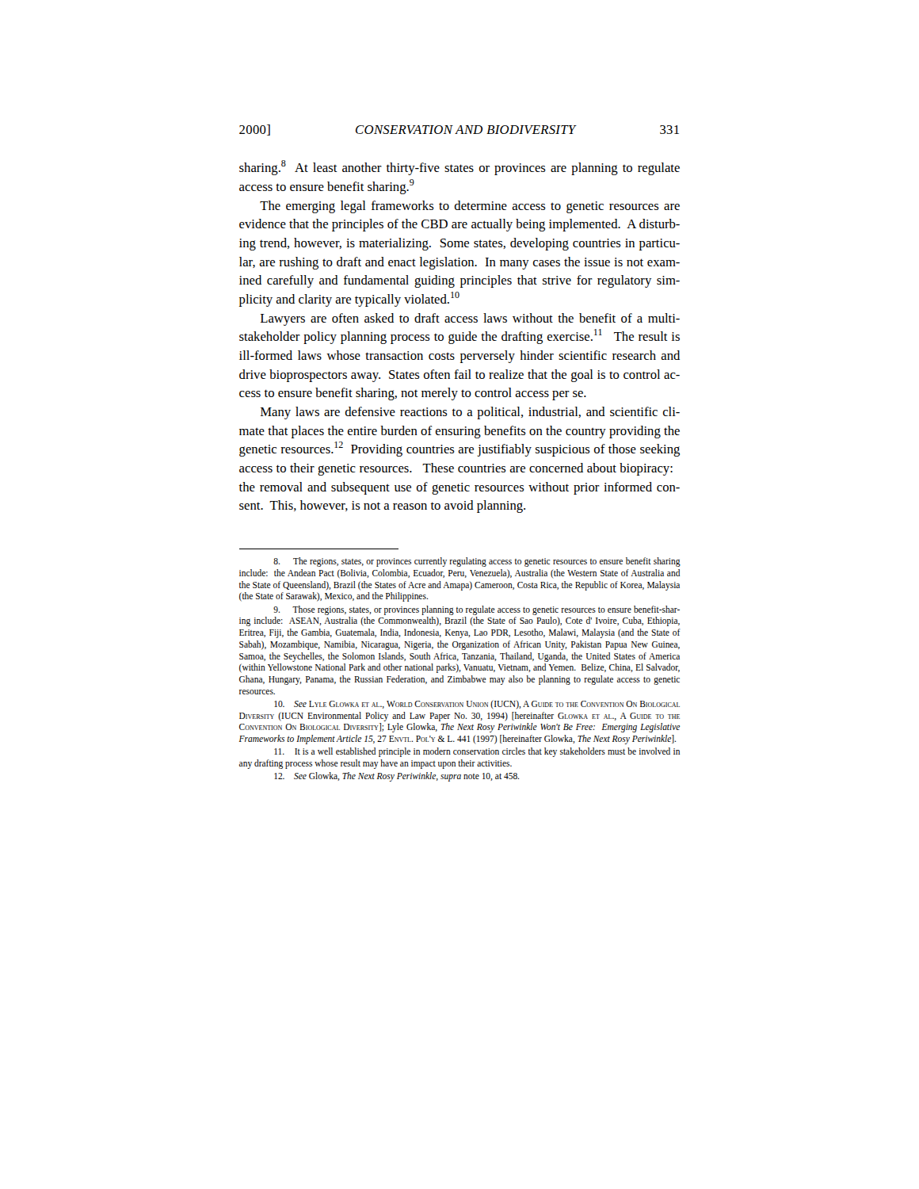2000] CONSERVATION AND BIODIVERSITY 331
sharing.8 At least another thirty-five states or provinces are planning to regulate access to ensure benefit sharing.9
The emerging legal frameworks to determine access to genetic resources are evidence that the principles of the CBD are actually being implemented. A disturbing trend, however, is materializing. Some states, developing countries in particular, are rushing to draft and enact legislation. In many cases the issue is not examined carefully and fundamental guiding principles that strive for regulatory simplicity and clarity are typically violated.10
Lawyers are often asked to draft access laws without the benefit of a multi-stakeholder policy planning process to guide the drafting exercise.11 The result is ill-formed laws whose transaction costs perversely hinder scientific research and drive bioprospectors away. States often fail to realize that the goal is to control access to ensure benefit sharing, not merely to control access per se.
Many laws are defensive reactions to a political, industrial, and scientific climate that places the entire burden of ensuring benefits on the country providing the genetic resources.12 Providing countries are justifiably suspicious of those seeking access to their genetic resources. These countries are concerned about biopiracy: the removal and subsequent use of genetic resources without prior informed consent. This, however, is not a reason to avoid planning.
8. The regions, states, or provinces currently regulating access to genetic resources to ensure benefit sharing include: the Andean Pact (Bolivia, Colombia, Ecuador, Peru, Venezuela), Australia (the Western State of Australia and the State of Queensland), Brazil (the States of Acre and Amapa) Cameroon, Costa Rica, the Republic of Korea, Malaysia (the State of Sarawak), Mexico, and the Philippines.
9. Those regions, states, or provinces planning to regulate access to genetic resources to ensure benefit-sharing include: ASEAN, Australia (the Commonwealth), Brazil (the State of Sao Paulo), Cote d' Ivoire, Cuba, Ethiopia, Eritrea, Fiji, the Gambia, Guatemala, India, Indonesia, Kenya, Lao PDR, Lesotho, Malawi, Malaysia (and the State of Sabah), Mozambique, Namibia, Nicaragua, Nigeria, the Organization of African Unity, Pakistan Papua New Guinea, Samoa, the Seychelles, the Solomon Islands, South Africa, Tanzania, Thailand, Uganda, the United States of America (within Yellowstone National Park and other national parks), Vanuatu, Vietnam, and Yemen. Belize, China, El Salvador, Ghana, Hungary, Panama, the Russian Federation, and Zimbabwe may also be planning to regulate access to genetic resources.
10. See Lyle Glowka et al., World Conservation Union (IUCN), A Guide to the Convention On Biological Diversity (IUCN Environmental Policy and Law Paper No. 30, 1994) [hereinafter Glowka et al., A Guide to the Convention On Biological Diversity]; Lyle Glowka, The Next Rosy Periwinkle Won't Be Free: Emerging Legislative Frameworks to Implement Article 15, 27 Envtl. Pol'y & L. 441 (1997) [hereinafter Glowka, The Next Rosy Periwinkle].
11. It is a well established principle in modern conservation circles that key stakeholders must be involved in any drafting process whose result may have an impact upon their activities.
12. See Glowka, The Next Rosy Periwinkle, supra note 10, at 458.